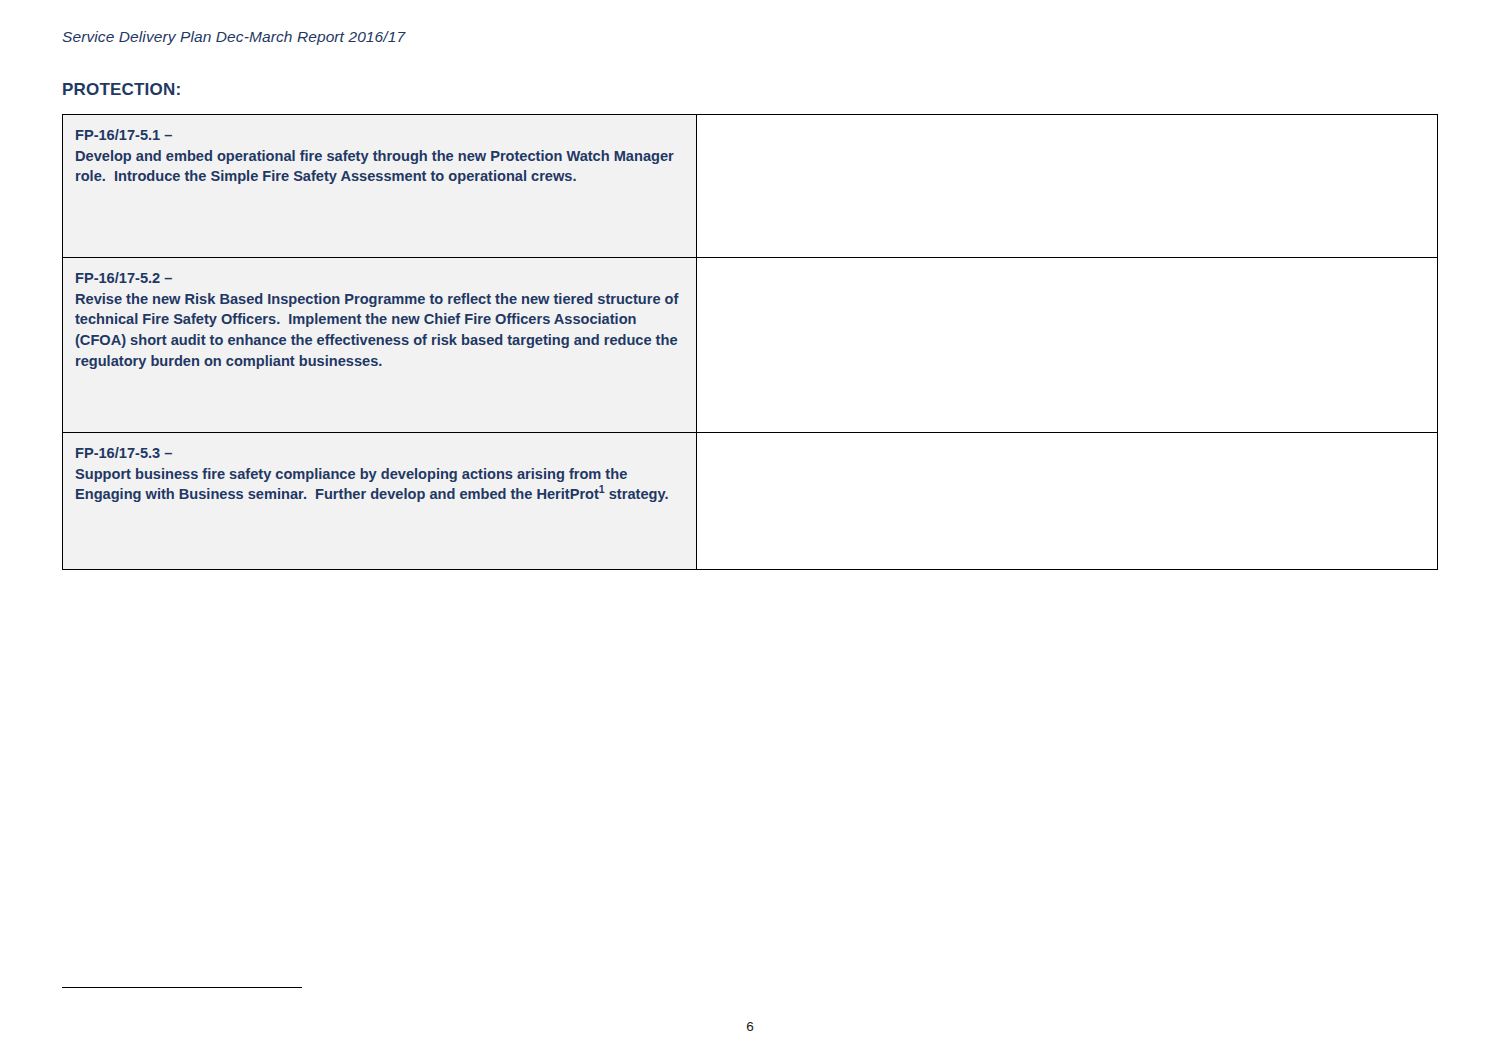Service Delivery Plan Dec-March Report 2016/17
PROTECTION:
| FP-16/17-5.1 – Develop and embed operational fire safety through the new Protection Watch Manager role. Introduce the Simple Fire Safety Assessment to operational crews. | |
| FP-16/17-5.2 – Revise the new Risk Based Inspection Programme to reflect the new tiered structure of technical Fire Safety Officers. Implement the new Chief Fire Officers Association (CFOA) short audit to enhance the effectiveness of risk based targeting and reduce the regulatory burden on compliant businesses. | |
| FP-16/17-5.3 – Support business fire safety compliance by developing actions arising from the Engaging with Business seminar. Further develop and embed the HeritProt 1 strategy. | |
6